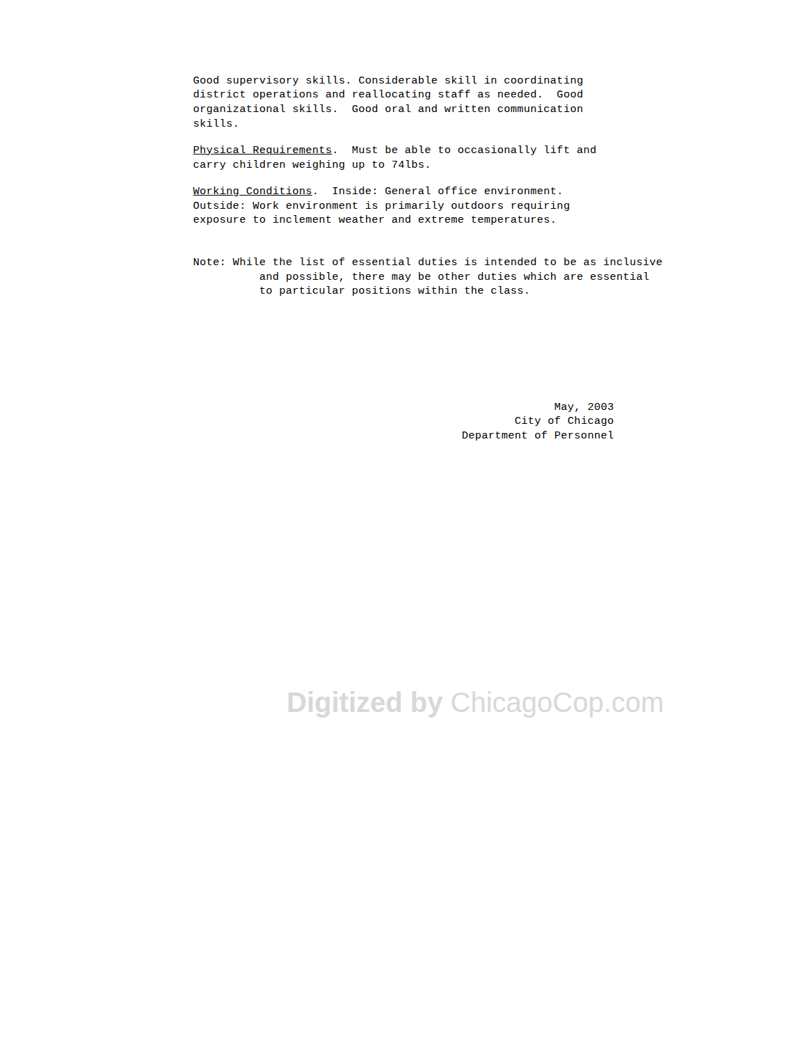Good supervisory skills. Considerable skill in coordinating district operations and reallocating staff as needed. Good organizational skills. Good oral and written communication skills.
Physical Requirements. Must be able to occasionally lift and carry children weighing up to 74lbs.
Working Conditions. Inside: General office environment. Outside: Work environment is primarily outdoors requiring exposure to inclement weather and extreme temperatures.
Note: While the list of essential duties is intended to be as inclusive and possible, there may be other duties which are essential to particular positions within the class.
May, 2003
City of Chicago
Department of Personnel
Digitized by ChicagoCop.com